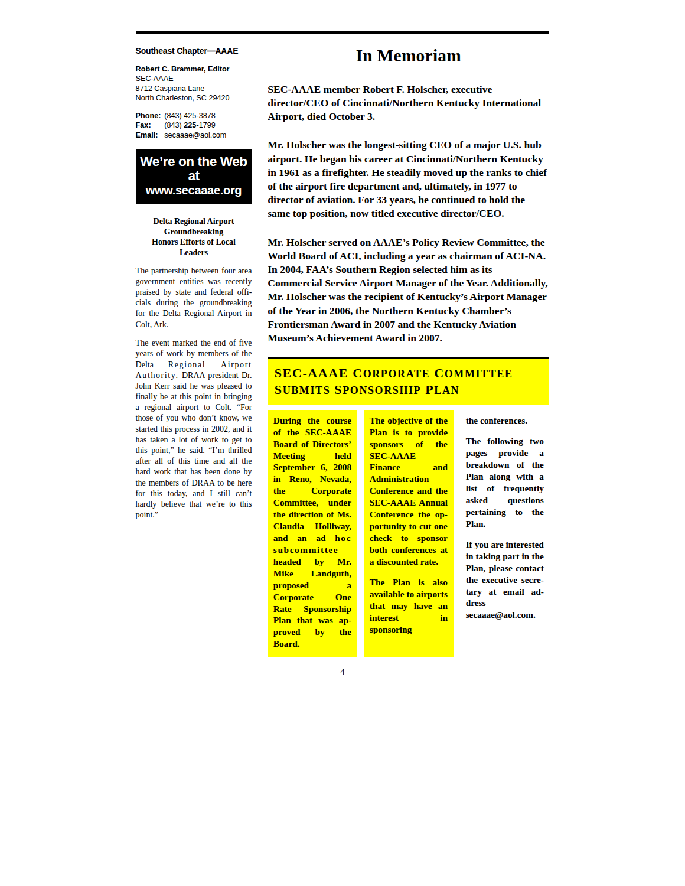Southeast Chapter—AAAE
Robert C. Brammer, Editor
SEC-AAAE
8712 Caspiana Lane
North Charleston, SC 29420
| Phone: | (843) 425-3878 |
| Fax: | (843) 225 -1799 |
| Email: | secaaae@aol.com |
We’re on the Web at
www.secaaae.org
Delta Regional Airport
Groundbreaking
Honors Efforts of Local
Leaders
The partnership between four area government entities was recently praised by state and federal officials during the groundbreaking for the Delta Regional Airport in Colt, Ark.
The event marked the end of five years of work by members of the Delta Regional Airport Authority. DRAA president Dr. John Kerr said he was pleased to finally be at this point in bringing a regional airport to Colt. “For those of you who don’t know, we started this process in 2002, and it has taken a lot of work to get to this point,” he said. “I’m thrilled after all of this time and all the hard work that has been done by the members of DRAA to be here for this today, and I still can’t hardly believe that we’re to this point.”
In Memoriam
SEC-AAAE member Robert F. Holscher, executive director/CEO of Cincinnati/Northern Kentucky International Airport, died October 3.
Mr. Holscher was the longest-sitting CEO of a major U.S. hub airport. He began his career at Cincinnati/Northern Kentucky in 1961 as a firefighter. He steadily moved up the ranks to chief of the airport fire department and, ultimately, in 1977 to director of aviation. For 33 years, he continued to hold the same top position, now titled executive director/CEO.
Mr. Holscher served on AAAE’s Policy Review Committee, the World Board of ACI, including a year as chairman of ACI-NA. In 2004, FAA’s Southern Region selected him as its Commercial Service Airport Manager of the Year. Additionally, Mr. Holscher was the recipient of Kentucky’s Airport Manager of the Year in 2006, the Northern Kentucky Chamber’s Frontiersman Award in 2007 and the Kentucky Aviation Museum’s Achievement Award in 2007.
SEC-AAAE CORPORATE COMMITTEE
SUBMITS SPONSORSHIP PLAN
During the course of the SEC-AAAE Board of Directors’ Meeting held September 6, 2008 in Reno, Nevada, the Corporate Committee, under the direction of Ms. Claudia Holliway, and an ad hoc subcommittee headed by Mr. Mike Landguth, proposed a Corporate One Rate Sponsorship Plan that was approved by the Board.
The objective of the Plan is to provide sponsors of the SEC-AAAE Finance and Administration Conference and the SEC-AAAE Annual Conference the opportunity to cut one check to sponsor both conferences at a discounted rate.
The Plan is also available to airports that may have an interest in sponsoring
the conferences.
The following two pages provide a breakdown of the Plan along with a list of frequently asked questions pertaining to the Plan.
If you are interested in taking part in the Plan, please contact the executive secretary at email address secaaae@aol.com.
4